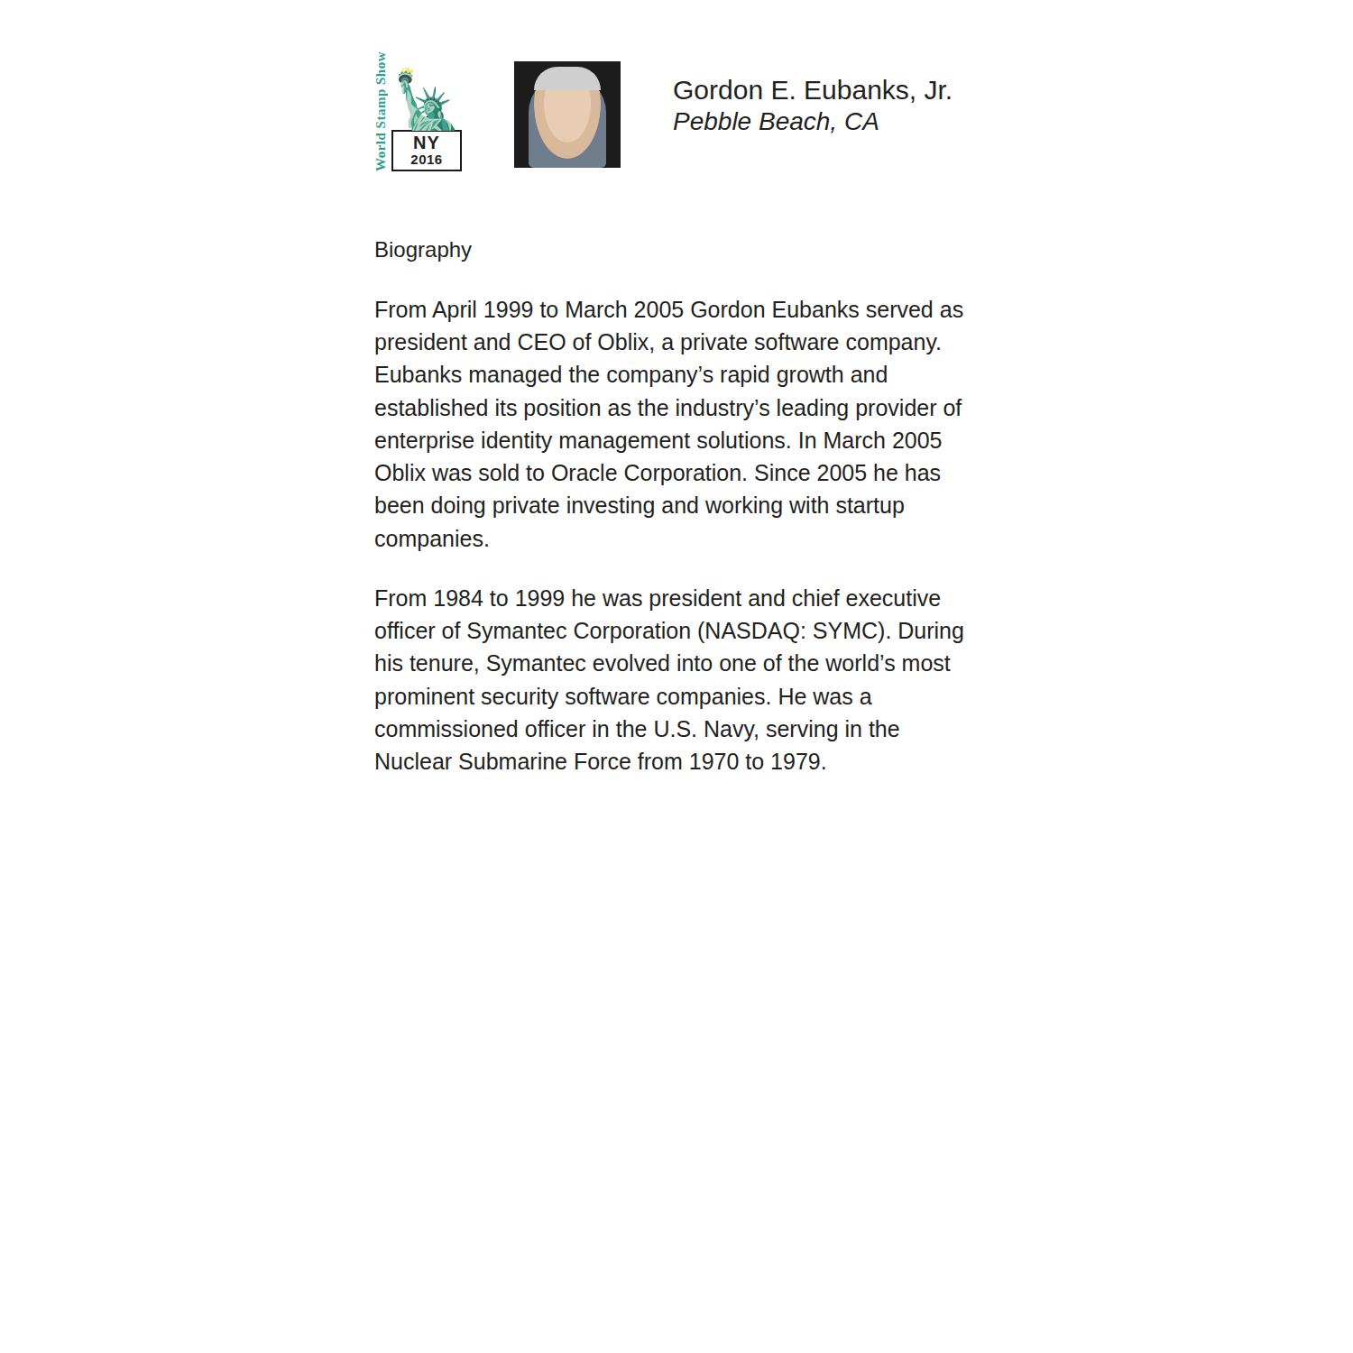World Stamp Show
🗽
NY2016
Gordon E. Eubanks, Jr.
Pebble Beach, CA
Biography
From April 1999 to March 2005 Gordon Eubanks served as president and CEO of Oblix, a private software company. Eubanks managed the company’s rapid growth and established its position as the industry’s leading provider of enterprise identity management solutions. In March 2005 Oblix was sold to Oracle Corporation. Since 2005 he has been doing private investing and working with startup companies.
From 1984 to 1999 he was president and chief executive officer of Symantec Corporation (NASDAQ: SYMC). During his tenure, Symantec evolved into one of the world’s most prominent security software companies. He was a commissioned officer in the U.S. Navy, serving in the Nuclear Submarine Force from 1970 to 1979.